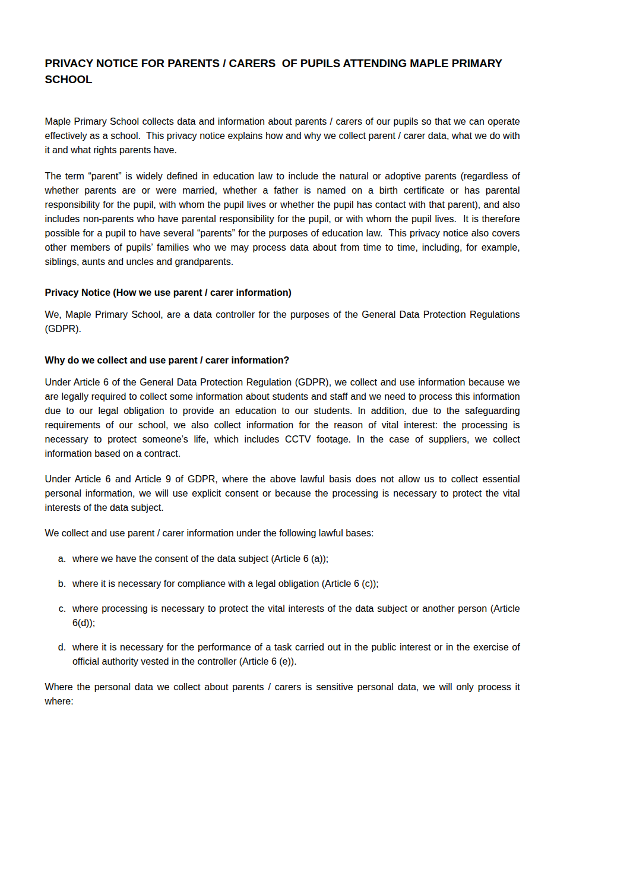PRIVACY NOTICE FOR PARENTS / CARERS OF PUPILS ATTENDING MAPLE PRIMARY SCHOOL
Maple Primary School collects data and information about parents / carers of our pupils so that we can operate effectively as a school. This privacy notice explains how and why we collect parent / carer data, what we do with it and what rights parents have.
The term “parent” is widely defined in education law to include the natural or adoptive parents (regardless of whether parents are or were married, whether a father is named on a birth certificate or has parental responsibility for the pupil, with whom the pupil lives or whether the pupil has contact with that parent), and also includes non-parents who have parental responsibility for the pupil, or with whom the pupil lives. It is therefore possible for a pupil to have several “parents” for the purposes of education law. This privacy notice also covers other members of pupils’ families who we may process data about from time to time, including, for example, siblings, aunts and uncles and grandparents.
Privacy Notice (How we use parent / carer information)
We, Maple Primary School, are a data controller for the purposes of the General Data Protection Regulations (GDPR).
Why do we collect and use parent / carer information?
Under Article 6 of the General Data Protection Regulation (GDPR), we collect and use information because we are legally required to collect some information about students and staff and we need to process this information due to our legal obligation to provide an education to our students. In addition, due to the safeguarding requirements of our school, we also collect information for the reason of vital interest: the processing is necessary to protect someone’s life, which includes CCTV footage. In the case of suppliers, we collect information based on a contract.
Under Article 6 and Article 9 of GDPR, where the above lawful basis does not allow us to collect essential personal information, we will use explicit consent or because the processing is necessary to protect the vital interests of the data subject.
We collect and use parent / carer information under the following lawful bases:
where we have the consent of the data subject (Article 6 (a));
where it is necessary for compliance with a legal obligation (Article 6 (c));
where processing is necessary to protect the vital interests of the data subject or another person (Article 6(d));
where it is necessary for the performance of a task carried out in the public interest or in the exercise of official authority vested in the controller (Article 6 (e)).
Where the personal data we collect about parents / carers is sensitive personal data, we will only process it where: